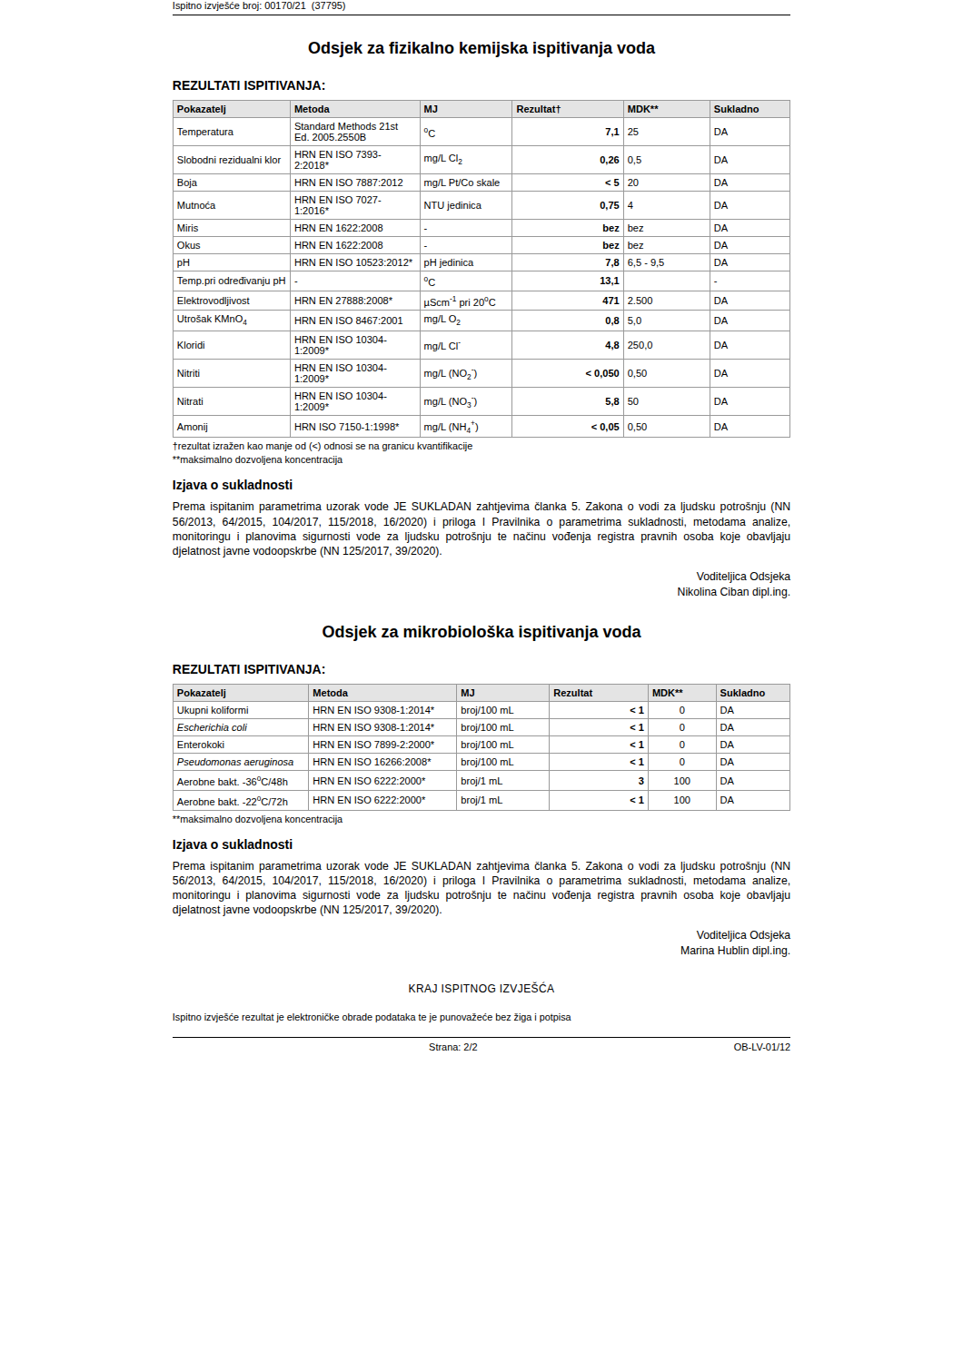Ispitno izvješće broj: 00170/21 (37795)
Odsjek za fizikalno kemijska ispitivanja voda
REZULTATI ISPITIVANJA:
| Pokazatelj | Metoda | MJ | Rezultat† | MDK** | Sukladno |
| --- | --- | --- | --- | --- | --- |
| Temperatura | Standard Methods 21st Ed. 2005.2550B | o C | 7,1 | 25 | DA |
| Slobodni rezidualni klor | HRN EN ISO 7393-2:2018* | mg/L Cl 2 | 0,26 | 0,5 | DA |
| Boja | HRN EN ISO 7887:2012 | mg/L Pt/Co skale | < 5 | 20 | DA |
| Mutnoća | HRN EN ISO 7027-1:2016* | NTU jedinica | 0,75 | 4 | DA |
| Miris | HRN EN 1622:2008 | - | bez | bez | DA |
| Okus | HRN EN 1622:2008 | - | bez | bez | DA |
| pH | HRN EN ISO 10523:2012* | pH jedinica | 7,8 | 6,5 - 9,5 | DA |
| Temp.pri određivanju pH | - | o C | 13,1 | | - |
| Elektrovodljivost | HRN EN 27888:2008* | µScm -1 pri 20 o C | 471 | 2.500 | DA |
| Utrošak KMnO 4 | HRN EN ISO 8467:2001 | mg/L O 2 | 0,8 | 5,0 | DA |
| Kloridi | HRN EN ISO 10304-1:2009* | mg/L Cl - | 4,8 | 250,0 | DA |
| Nitriti | HRN EN ISO 10304-1:2009* | mg/L (NO 2 - ) | < 0,050 | 0,50 | DA |
| Nitrati | HRN EN ISO 10304-1:2009* | mg/L (NO 3 - ) | 5,8 | 50 | DA |
| Amonij | HRN ISO 7150-1:1998* | mg/L (NH 4 + ) | < 0,05 | 0,50 | DA |
†rezultat izražen kao manje od (<) odnosi se na granicu kvantifikacije
**maksimalno dozvoljena koncentracija
Izjava o sukladnosti
Prema ispitanim parametrima uzorak vode JE SUKLADAN zahtjevima članka 5. Zakona o vodi za ljudsku potrošnju (NN 56/2013, 64/2015, 104/2017, 115/2018, 16/2020) i priloga I Pravilnika o parametrima sukladnosti, metodama analize, monitoringu i planovima sigurnosti vode za ljudsku potrošnju te načinu vođenja registra pravnih osoba koje obavljaju djelatnost javne vodoopskrbe (NN 125/2017, 39/2020).
Voditeljica Odsjeka
Nikolina Ciban dipl.ing.
Odsjek za mikrobiološka ispitivanja voda
REZULTATI ISPITIVANJA:
| Pokazatelj | Metoda | MJ | Rezultat | MDK** | Sukladno |
| --- | --- | --- | --- | --- | --- |
| Ukupni koliformi | HRN EN ISO 9308-1:2014* | broj/100 mL | < 1 | 0 | DA |
| Escherichia coli | HRN EN ISO 9308-1:2014* | broj/100 mL | < 1 | 0 | DA |
| Enterokoki | HRN EN ISO 7899-2:2000* | broj/100 mL | < 1 | 0 | DA |
| Pseudomonas aeruginosa | HRN EN ISO 16266:2008* | broj/100 mL | < 1 | 0 | DA |
| Aerobne bakt. -36 o C/48h | HRN EN ISO 6222:2000* | broj/1 mL | 3 | 100 | DA |
| Aerobne bakt. -22 o C/72h | HRN EN ISO 6222:2000* | broj/1 mL | < 1 | 100 | DA |
**maksimalno dozvoljena koncentracija
Izjava o sukladnosti
Prema ispitanim parametrima uzorak vode JE SUKLADAN zahtjevima članka 5. Zakona o vodi za ljudsku potrošnju (NN 56/2013, 64/2015, 104/2017, 115/2018, 16/2020) i priloga I Pravilnika o parametrima sukladnosti, metodama analize, monitoringu i planovima sigurnosti vode za ljudsku potrošnju te načinu vođenja registra pravnih osoba koje obavljaju djelatnost javne vodoopskrbe (NN 125/2017, 39/2020).
Voditeljica Odsjeka
Marina Hublin dipl.ing.
KRAJ ISPITNOG IZVJEŠĆA
Ispitno izvješće rezultat je elektroničke obrade podataka te je punovažeće bez žiga i potpisa
Strana: 2/2 OB-LV-01/12